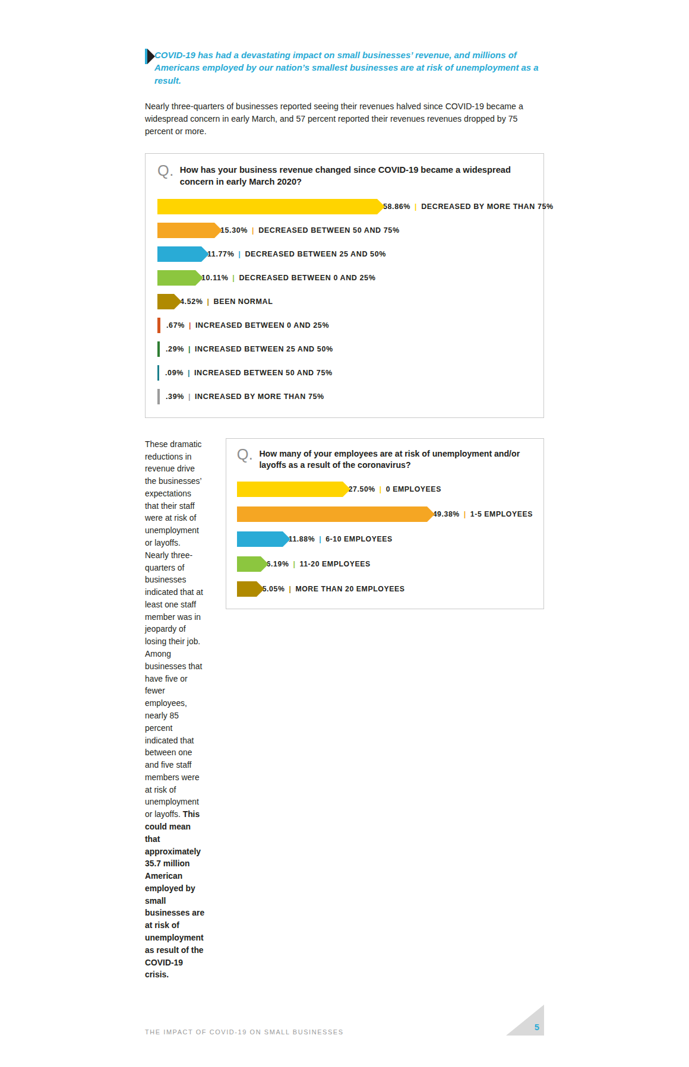COVID-19 has had a devastating impact on small businesses’ revenue, and millions of Americans employed by our nation’s smallest businesses are at risk of unemployment as a result.
Nearly three-quarters of businesses reported seeing their revenues halved since COVID-19 became a widespread concern in early March, and 57 percent reported their revenues revenues dropped by 75 percent or more.
Q.
How has your business revenue changed since COVID-19 became a widespread concern in early March 2020?
58.86%|DECREASED BY MORE THAN 75%
15.30%|DECREASED BETWEEN 50 AND 75%
11.77%|DECREASED BETWEEN 25 AND 50%
10.11%|DECREASED BETWEEN 0 AND 25%
4.52%|BEEN NORMAL
.67%|INCREASED BETWEEN 0 AND 25%
.29%|INCREASED BETWEEN 25 AND 50%
.09%|INCREASED BETWEEN 50 AND 75%
.39%|INCREASED BY MORE THAN 75%
These dramatic reductions in revenue drive the businesses’ expectations that their staff were at risk of unemployment or layoffs. Nearly three-quarters of businesses indicated that at least one staff member was in jeopardy of losing their job. Among businesses that have five or fewer employees, nearly 85 percent indicated that between one and five staff members were at risk of unemployment or layoffs. This could mean that approximately 35.7 million American employed by small businesses are at risk of unemployment as result of the COVID-19 crisis.
Q.
How many of your employees are at risk of unemployment and/or layoffs as a result of the coronavirus?
27.50%|0 EMPLOYEES
49.38%|1-5 EMPLOYEES
11.88%|6-10 EMPLOYEES
6.19%|11-20 EMPLOYEES
5.05%|MORE THAN 20 EMPLOYEES
The Impact of COVID-19 on Small Businesses
5